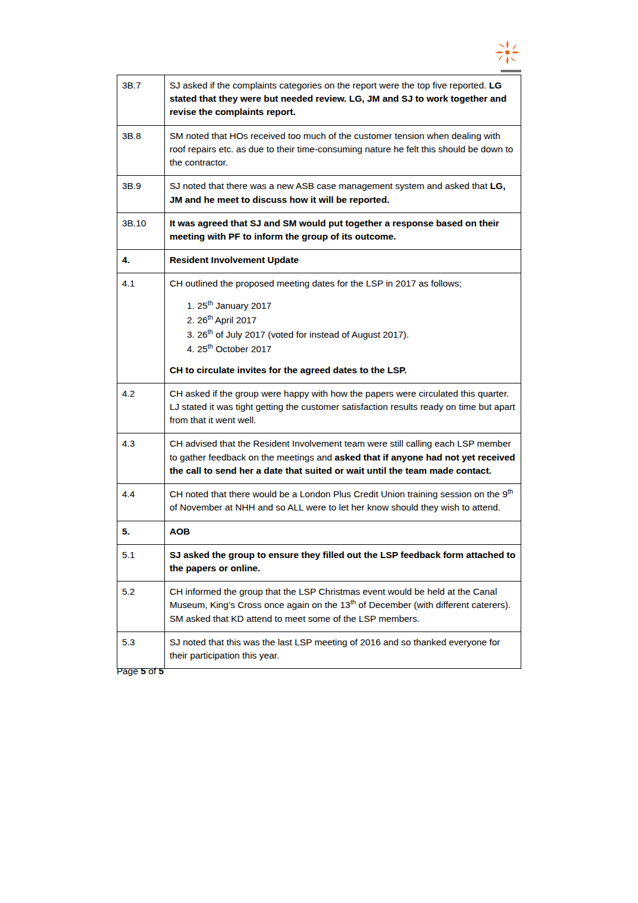| 3B.7 | SJ asked if the complaints categories on the report were the top five reported. LG stated that they were but needed review. LG, JM and SJ to work together and revise the complaints report. |
| 3B.8 | SM noted that HOs received too much of the customer tension when dealing with roof repairs etc. as due to their time-consuming nature he felt this should be down to the contractor. |
| 3B.9 | SJ noted that there was a new ASB case management system and asked that LG, JM and he meet to discuss how it will be reported. |
| 3B.10 | It was agreed that SJ and SM would put together a response based on their meeting with PF to inform the group of its outcome. |
| 4. | Resident Involvement Update |
| 4.1 | CH outlined the proposed meeting dates for the LSP in 2017 as follows; 25 th January 2017 26 th April 2017 26 th of July 2017 (voted for instead of August 2017). 25 th October 2017 CH to circulate invites for the agreed dates to the LSP. |
| 4.2 | CH asked if the group were happy with how the papers were circulated this quarter. LJ stated it was tight getting the customer satisfaction results ready on time but apart from that it went well. |
| 4.3 | CH advised that the Resident Involvement team were still calling each LSP member to gather feedback on the meetings and asked that if anyone had not yet received the call to send her a date that suited or wait until the team made contact. |
| 4.4 | CH noted that there would be a London Plus Credit Union training session on the 9 th of November at NHH and so ALL were to let her know should they wish to attend. |
| 5. | AOB |
| 5.1 | SJ asked the group to ensure they filled out the LSP feedback form attached to the papers or online. |
| 5.2 | CH informed the group that the LSP Christmas event would be held at the Canal Museum, King’s Cross once again on the 13 th of December (with different caterers). SM asked that KD attend to meet some of the LSP members. |
| 5.3 | SJ noted that this was the last LSP meeting of 2016 and so thanked everyone for their participation this year. |
Page 5 of 5